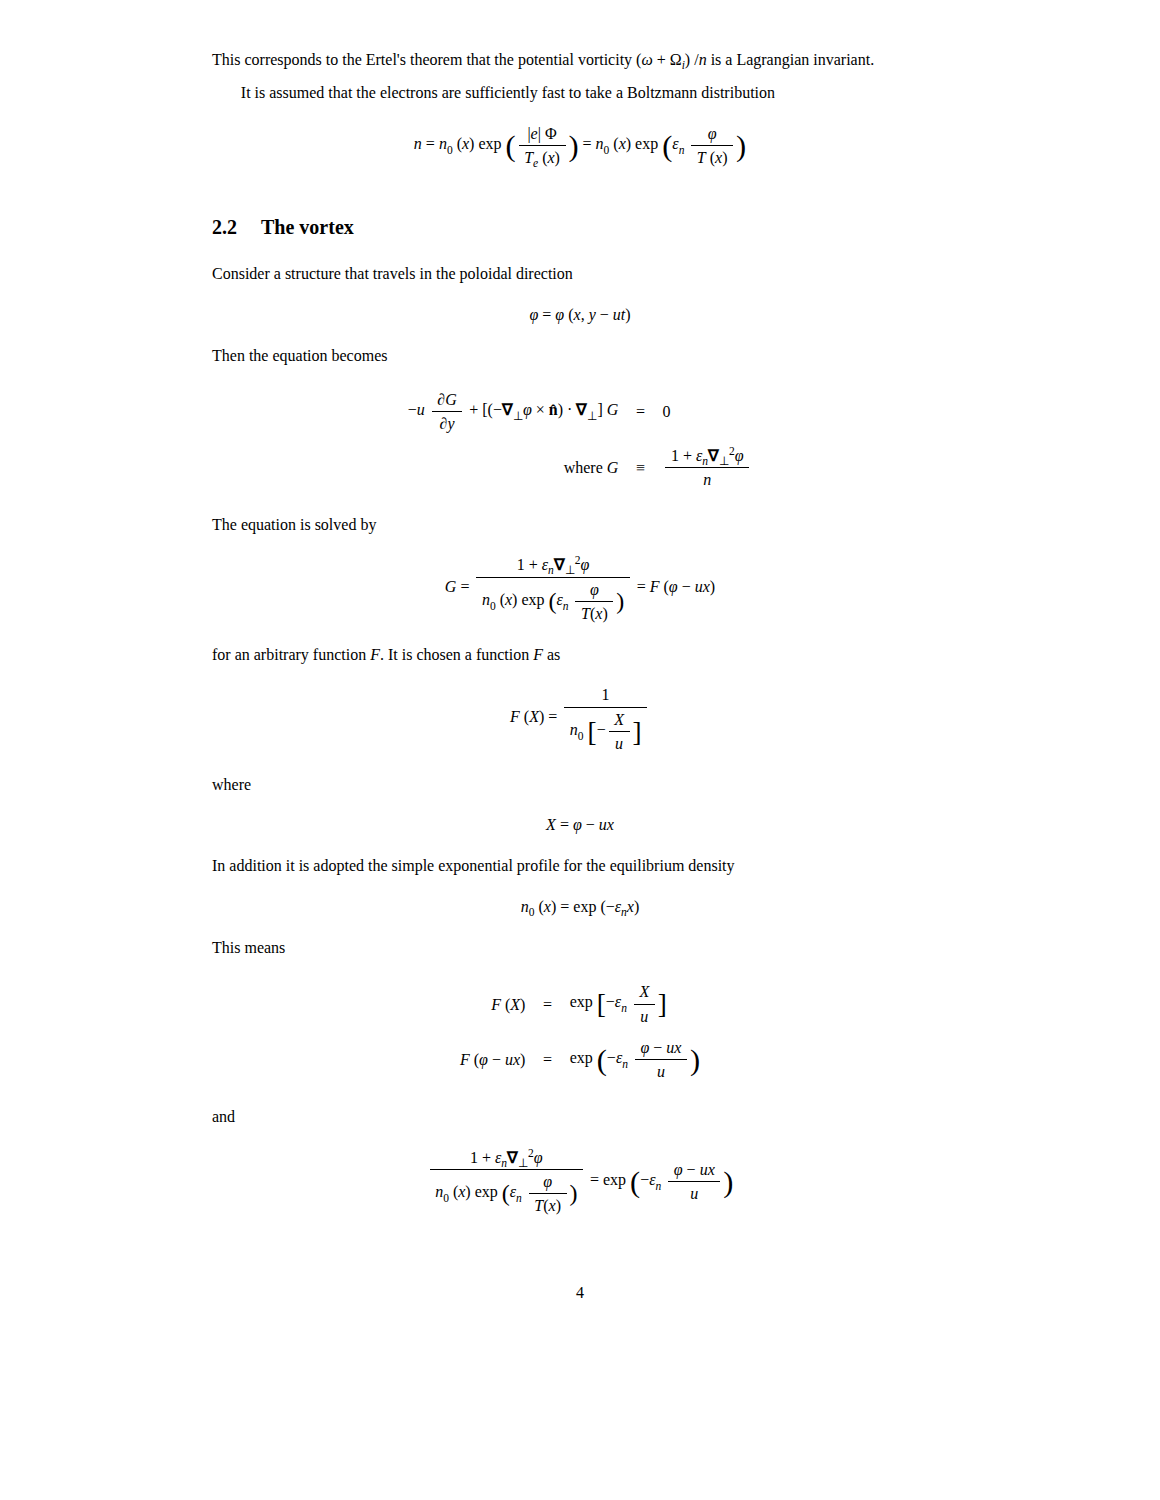This corresponds to the Ertel's theorem that the potential vorticity (ω + Ωi) /n is a Lagrangian invariant.
It is assumed that the electrons are sufficiently fast to take a Boltzmann distribution
n = n0 (x) exp (|e| Φ Te (x)) = n0 (x) exp (εn φT (x))
2.2 The vortex
Consider a structure that travels in the poloidal direction
φ = φ (x, y − ut)
Then the equation becomes
| − u ∂ G ∂ y + [(− ∇ ⊥ φ × n̂ ) · ∇ ⊥ ] G | = | 0 |
| where G | ≡ | 1 + ε n ∇ ⊥ 2 φ n |
The equation is solved by
G = 1 + εn∇⊥2φ n0 (x) exp (εn φT(x)) = F (φ − ux)
for an arbitrary function F. It is chosen a function F as
F (X) = 1 n0 [−Xu]
where
X = φ − ux
In addition it is adopted the simple exponential profile for the equilibrium density
n0 (x) = exp (−εnx)
This means
| F ( X ) | = | exp [ − ε n X u ] |
| F ( φ − ux ) | = | exp ( − ε n φ − ux u ) |
and
1 + εn∇⊥2φ n0 (x) exp (εn φT(x)) = exp (−εn φ − ux u)
4